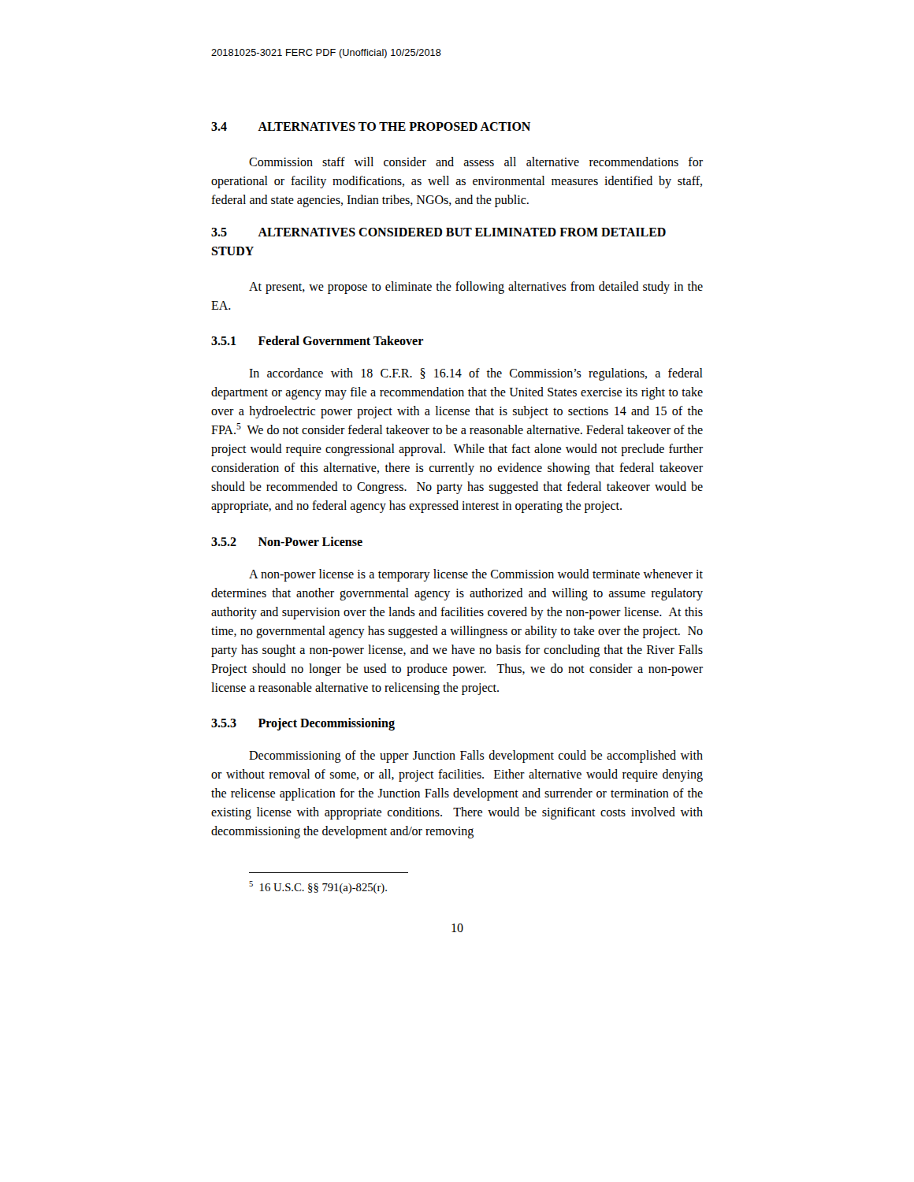20181025-3021 FERC PDF (Unofficial) 10/25/2018
3.4 ALTERNATIVES TO THE PROPOSED ACTION
Commission staff will consider and assess all alternative recommendations for operational or facility modifications, as well as environmental measures identified by staff, federal and state agencies, Indian tribes, NGOs, and the public.
3.5 ALTERNATIVES CONSIDERED BUT ELIMINATED FROM DETAILED STUDY
At present, we propose to eliminate the following alternatives from detailed study in the EA.
3.5.1 Federal Government Takeover
In accordance with 18 C.F.R. § 16.14 of the Commission’s regulations, a federal department or agency may file a recommendation that the United States exercise its right to take over a hydroelectric power project with a license that is subject to sections 14 and 15 of the FPA.5 We do not consider federal takeover to be a reasonable alternative. Federal takeover of the project would require congressional approval. While that fact alone would not preclude further consideration of this alternative, there is currently no evidence showing that federal takeover should be recommended to Congress. No party has suggested that federal takeover would be appropriate, and no federal agency has expressed interest in operating the project.
3.5.2 Non-Power License
A non-power license is a temporary license the Commission would terminate whenever it determines that another governmental agency is authorized and willing to assume regulatory authority and supervision over the lands and facilities covered by the non-power license. At this time, no governmental agency has suggested a willingness or ability to take over the project. No party has sought a non-power license, and we have no basis for concluding that the River Falls Project should no longer be used to produce power. Thus, we do not consider a non-power license a reasonable alternative to relicensing the project.
3.5.3 Project Decommissioning
Decommissioning of the upper Junction Falls development could be accomplished with or without removal of some, or all, project facilities. Either alternative would require denying the relicense application for the Junction Falls development and surrender or termination of the existing license with appropriate conditions. There would be significant costs involved with decommissioning the development and/or removing
5 16 U.S.C. §§ 791(a)-825(r).
10